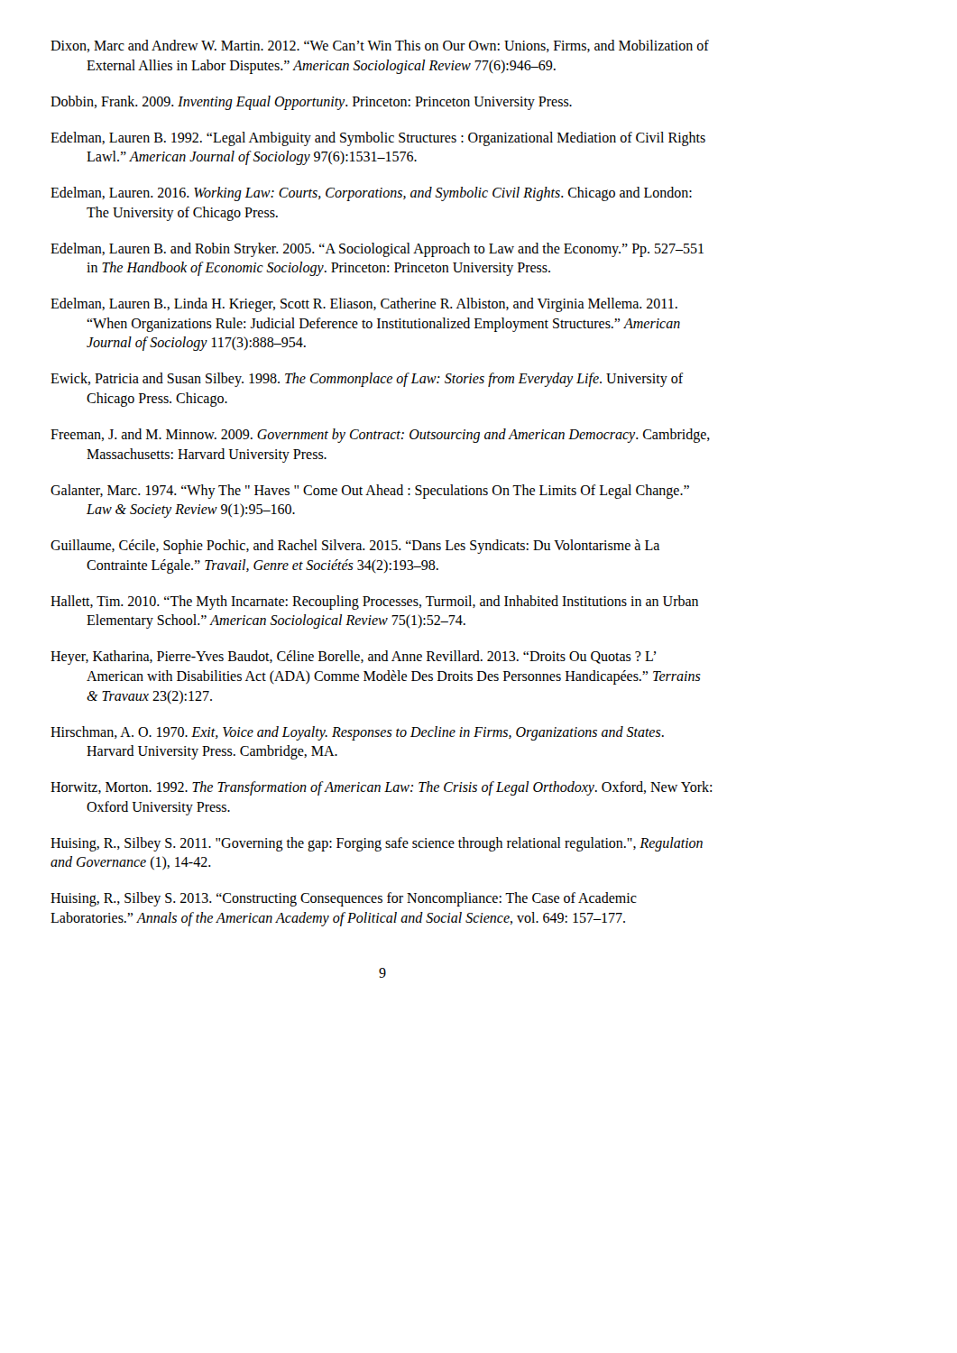Dixon, Marc and Andrew W. Martin. 2012. “We Can’t Win This on Our Own: Unions, Firms, and Mobilization of External Allies in Labor Disputes.” American Sociological Review 77(6):946–69.
Dobbin, Frank. 2009. Inventing Equal Opportunity. Princeton: Princeton University Press.
Edelman, Lauren B. 1992. “Legal Ambiguity and Symbolic Structures : Organizational Mediation of Civil Rights Lawl.” American Journal of Sociology 97(6):1531–1576.
Edelman, Lauren. 2016. Working Law: Courts, Corporations, and Symbolic Civil Rights. Chicago and London: The University of Chicago Press.
Edelman, Lauren B. and Robin Stryker. 2005. “A Sociological Approach to Law and the Economy.” Pp. 527–551 in The Handbook of Economic Sociology. Princeton: Princeton University Press.
Edelman, Lauren B., Linda H. Krieger, Scott R. Eliason, Catherine R. Albiston, and Virginia Mellema. 2011. “When Organizations Rule: Judicial Deference to Institutionalized Employment Structures.” American Journal of Sociology 117(3):888–954.
Ewick, Patricia and Susan Silbey. 1998. The Commonplace of Law: Stories from Everyday Life. University of Chicago Press. Chicago.
Freeman, J. and M. Minnow. 2009. Government by Contract: Outsourcing and American Democracy. Cambridge, Massachusetts: Harvard University Press.
Galanter, Marc. 1974. “Why The " Haves " Come Out Ahead : Speculations On The Limits Of Legal Change.” Law & Society Review 9(1):95–160.
Guillaume, Cécile, Sophie Pochic, and Rachel Silvera. 2015. “Dans Les Syndicats: Du Volontarisme à La Contrainte Légale.” Travail, Genre et Sociétés 34(2):193–98.
Hallett, Tim. 2010. “The Myth Incarnate: Recoupling Processes, Turmoil, and Inhabited Institutions in an Urban Elementary School.” American Sociological Review 75(1):52–74.
Heyer, Katharina, Pierre-Yves Baudot, Céline Borelle, and Anne Revillard. 2013. “Droits Ou Quotas ? L’ American with Disabilities Act (ADA) Comme Modèle Des Droits Des Personnes Handicapées.” Terrains & Travaux 23(2):127.
Hirschman, A. O. 1970. Exit, Voice and Loyalty. Responses to Decline in Firms, Organizations and States. Harvard University Press. Cambridge, MA.
Horwitz, Morton. 1992. The Transformation of American Law: The Crisis of Legal Orthodoxy. Oxford, New York: Oxford University Press.
Huising, R., Silbey S. 2011. "Governing the gap: Forging safe science through relational regulation.", Regulation and Governance (1), 14-42.
Huising, R., Silbey S. 2013. “Constructing Consequences for Noncompliance: The Case of Academic Laboratories.” Annals of the American Academy of Political and Social Science, vol. 649: 157–177.
9